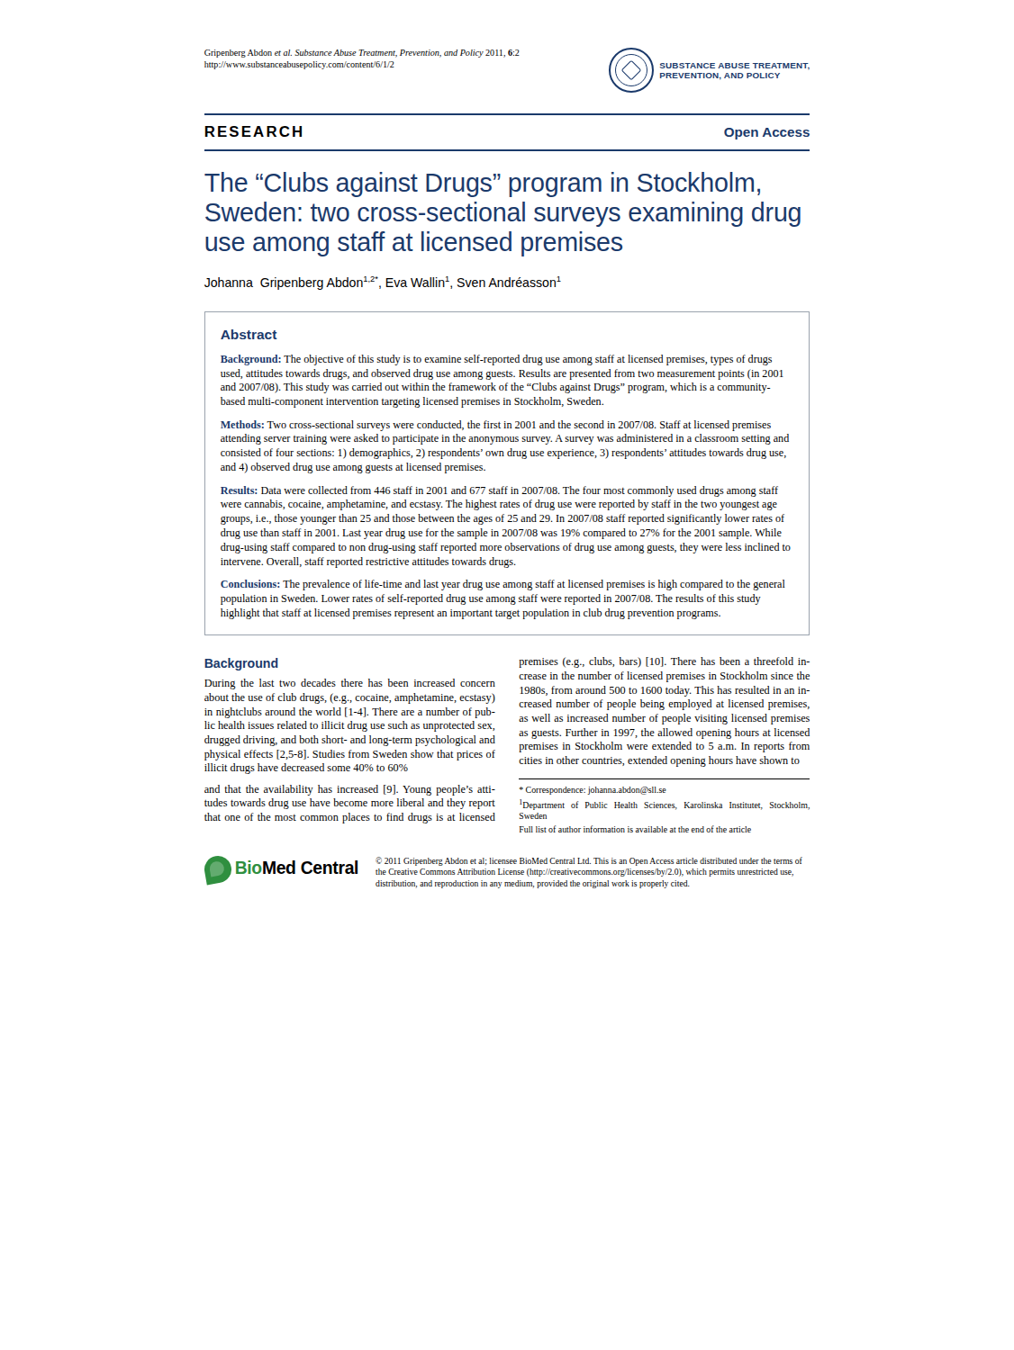Gripenberg Abdon et al. Substance Abuse Treatment, Prevention, and Policy 2011, 6:2
http://www.substanceabusepolicy.com/content/6/1/2
Substance Abuse Treatment, Prevention, and Policy
Research
Open Access
The “Clubs against Drugs” program in Stockholm, Sweden: two cross-sectional surveys examining drug use among staff at licensed premises
Johanna Gripenberg Abdon1,2*, Eva Wallin1, Sven Andréasson1
Abstract
Background: The objective of this study is to examine self-reported drug use among staff at licensed premises, types of drugs used, attitudes towards drugs, and observed drug use among guests. Results are presented from two measurement points (in 2001 and 2007/08). This study was carried out within the framework of the “Clubs against Drugs” program, which is a community-based multi-component intervention targeting licensed premises in Stockholm, Sweden.
Methods: Two cross-sectional surveys were conducted, the first in 2001 and the second in 2007/08. Staff at licensed premises attending server training were asked to participate in the anonymous survey. A survey was administered in a classroom setting and consisted of four sections: 1) demographics, 2) respondents’ own drug use experience, 3) respondents’ attitudes towards drug use, and 4) observed drug use among guests at licensed premises.
Results: Data were collected from 446 staff in 2001 and 677 staff in 2007/08. The four most commonly used drugs among staff were cannabis, cocaine, amphetamine, and ecstasy. The highest rates of drug use were reported by staff in the two youngest age groups, i.e., those younger than 25 and those between the ages of 25 and 29. In 2007/08 staff reported significantly lower rates of drug use than staff in 2001. Last year drug use for the sample in 2007/08 was 19% compared to 27% for the 2001 sample. While drug-using staff compared to non drug-using staff reported more observations of drug use among guests, they were less inclined to intervene. Overall, staff reported restrictive attitudes towards drugs.
Conclusions: The prevalence of life-time and last year drug use among staff at licensed premises is high compared to the general population in Sweden. Lower rates of self-reported drug use among staff were reported in 2007/08. The results of this study highlight that staff at licensed premises represent an important target population in club drug prevention programs.
Background
During the last two decades there has been increased concern about the use of club drugs, (e.g., cocaine, amphetamine, ecstasy) in nightclubs around the world [1-4]. There are a number of public health issues related to illicit drug use such as unprotected sex, drugged driving, and both short- and long-term psychological and physical effects [2,5-8]. Studies from Sweden show that prices of illicit drugs have decreased some 40% to 60%
and that the availability has increased [9]. Young people’s attitudes towards drug use have become more liberal and they report that one of the most common places to find drugs is at licensed premises (e.g., clubs, bars) [10]. There has been a threefold increase in the number of licensed premises in Stockholm since the 1980s, from around 500 to 1600 today. This has resulted in an increased number of people being employed at licensed premises, as well as increased number of people visiting licensed premises as guests. Further in 1997, the allowed opening hours at licensed premises in Stockholm were extended to 5 a.m. In reports from cities in other countries, extended opening hours have shown to
* Correspondence: johanna.abdon@sll.se
1Department of Public Health Sciences, Karolinska Institutet, Stockholm, Sweden
Full list of author information is available at the end of the article
Bio Med Central
© 2011 Gripenberg Abdon et al; licensee BioMed Central Ltd. This is an Open Access article distributed under the terms of the Creative Commons Attribution License (http://creativecommons.org/licenses/by/2.0), which permits unrestricted use, distribution, and reproduction in any medium, provided the original work is properly cited.